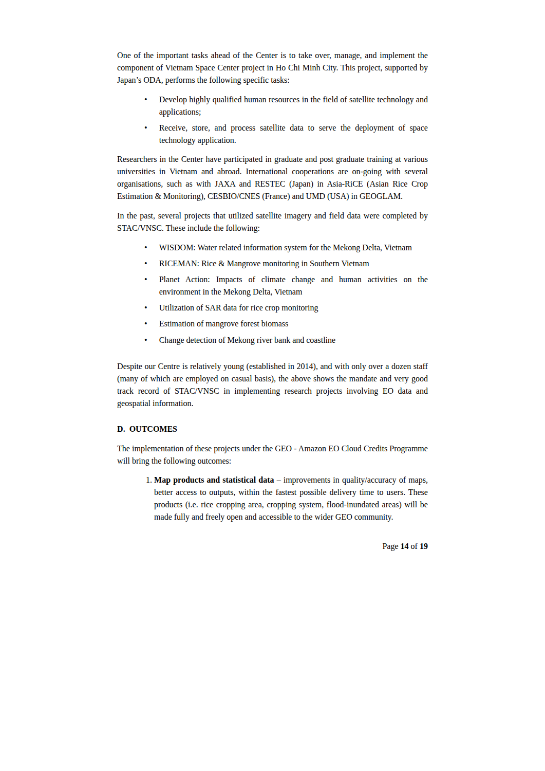One of the important tasks ahead of the Center is to take over, manage, and implement the component of Vietnam Space Center project in Ho Chi Minh City. This project, supported by Japan’s ODA, performs the following specific tasks:
Develop highly qualified human resources in the field of satellite technology and applications;
Receive, store, and process satellite data to serve the deployment of space technology application.
Researchers in the Center have participated in graduate and post graduate training at various universities in Vietnam and abroad. International cooperations are on-going with several organisations, such as with JAXA and RESTEC (Japan) in Asia-RiCE (Asian Rice Crop Estimation & Monitoring), CESBIO/CNES (France) and UMD (USA) in GEOGLAM.
In the past, several projects that utilized satellite imagery and field data were completed by STAC/VNSC. These include the following:
WISDOM: Water related information system for the Mekong Delta, Vietnam
RICEMAN: Rice & Mangrove monitoring in Southern Vietnam
Planet Action: Impacts of climate change and human activities on the environment in the Mekong Delta, Vietnam
Utilization of SAR data for rice crop monitoring
Estimation of mangrove forest biomass
Change detection of Mekong river bank and coastline
Despite our Centre is relatively young (established in 2014), and with only over a dozen staff (many of which are employed on casual basis), the above shows the mandate and very good track record of STAC/VNSC in implementing research projects involving EO data and geospatial information.
D. OUTCOMES
The implementation of these projects under the GEO - Amazon EO Cloud Credits Programme will bring the following outcomes:
Map products and statistical data – improvements in quality/accuracy of maps, better access to outputs, within the fastest possible delivery time to users. These products (i.e. rice cropping area, cropping system, flood-inundated areas) will be made fully and freely open and accessible to the wider GEO community.
Page 14 of 19